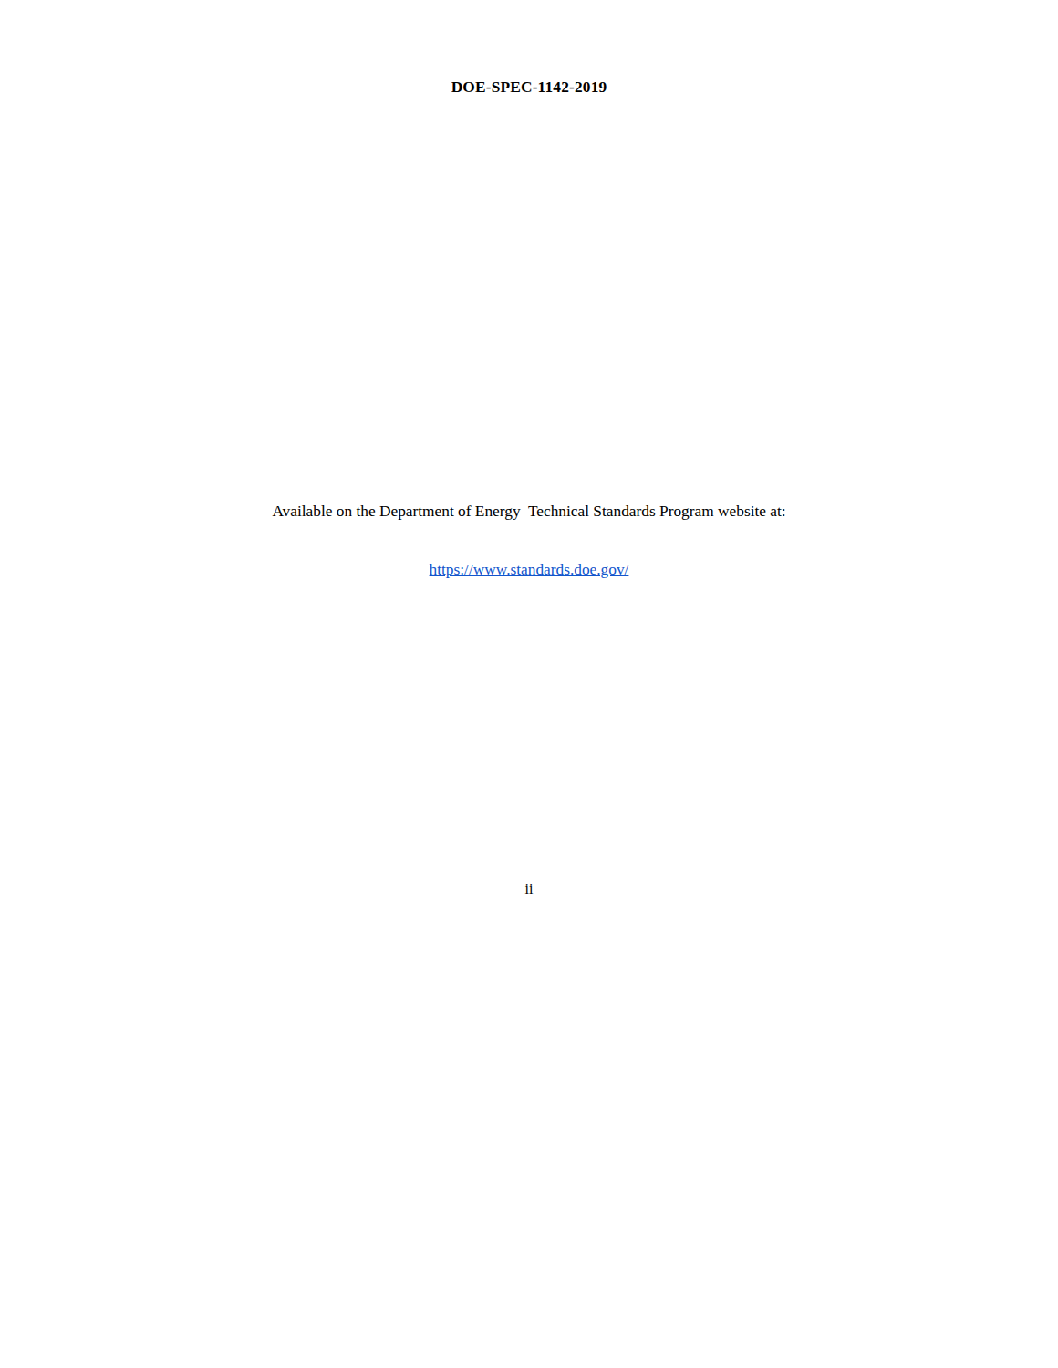DOE-SPEC-1142-2019
Available on the Department of Energy Technical Standards Program website at:
https://www.standards.doe.gov/
ii